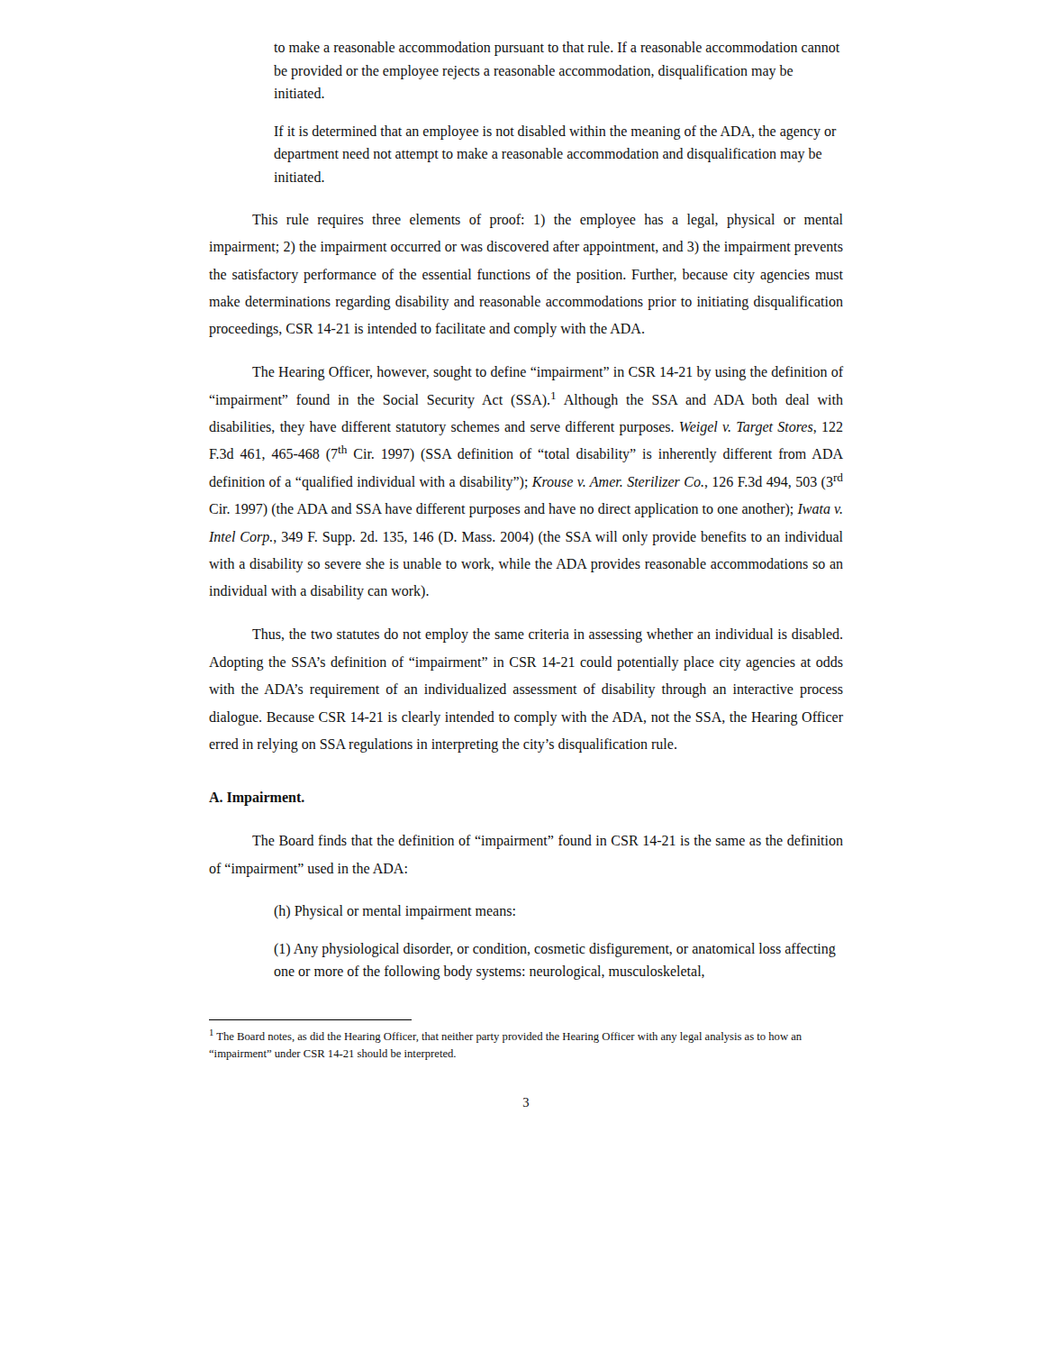to make a reasonable accommodation pursuant to that rule. If a reasonable accommodation cannot be provided or the employee rejects a reasonable accommodation, disqualification may be initiated.
If it is determined that an employee is not disabled within the meaning of the ADA, the agency or department need not attempt to make a reasonable accommodation and disqualification may be initiated.
This rule requires three elements of proof: 1) the employee has a legal, physical or mental impairment; 2) the impairment occurred or was discovered after appointment, and 3) the impairment prevents the satisfactory performance of the essential functions of the position. Further, because city agencies must make determinations regarding disability and reasonable accommodations prior to initiating disqualification proceedings, CSR 14-21 is intended to facilitate and comply with the ADA.
The Hearing Officer, however, sought to define “impairment” in CSR 14-21 by using the definition of “impairment” found in the Social Security Act (SSA).1 Although the SSA and ADA both deal with disabilities, they have different statutory schemes and serve different purposes. Weigel v. Target Stores, 122 F.3d 461, 465-468 (7th Cir. 1997) (SSA definition of “total disability” is inherently different from ADA definition of a “qualified individual with a disability”); Krouse v. Amer. Sterilizer Co., 126 F.3d 494, 503 (3rd Cir. 1997) (the ADA and SSA have different purposes and have no direct application to one another); Iwata v. Intel Corp., 349 F. Supp. 2d. 135, 146 (D. Mass. 2004) (the SSA will only provide benefits to an individual with a disability so severe she is unable to work, while the ADA provides reasonable accommodations so an individual with a disability can work).
Thus, the two statutes do not employ the same criteria in assessing whether an individual is disabled. Adopting the SSA’s definition of “impairment” in CSR 14-21 could potentially place city agencies at odds with the ADA’s requirement of an individualized assessment of disability through an interactive process dialogue. Because CSR 14-21 is clearly intended to comply with the ADA, not the SSA, the Hearing Officer erred in relying on SSA regulations in interpreting the city’s disqualification rule.
A. Impairment.
The Board finds that the definition of “impairment” found in CSR 14-21 is the same as the definition of “impairment” used in the ADA:
(h) Physical or mental impairment means:
(1) Any physiological disorder, or condition, cosmetic disfigurement, or anatomical loss affecting one or more of the following body systems: neurological, musculoskeletal,
1 The Board notes, as did the Hearing Officer, that neither party provided the Hearing Officer with any legal analysis as to how an “impairment” under CSR 14-21 should be interpreted.
3